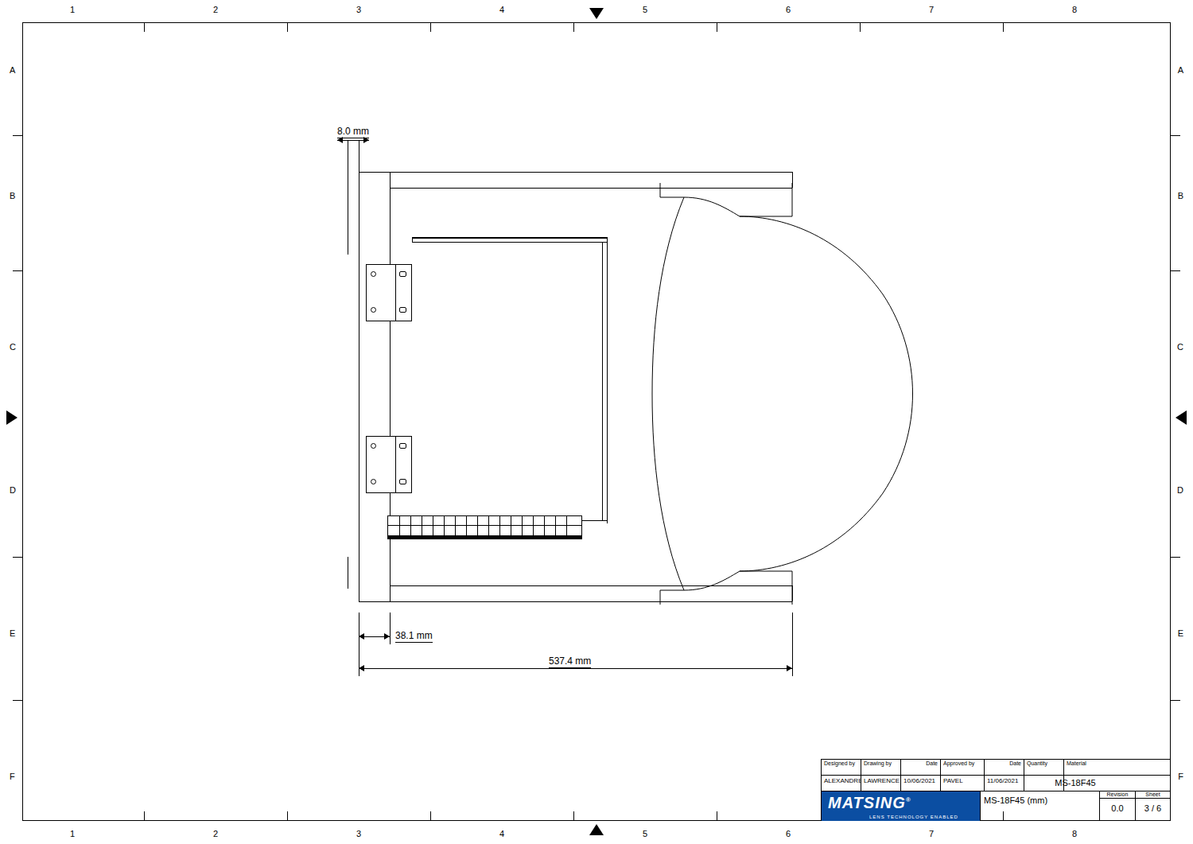1
2
3
4
5
6
7
8
1
2
3
4
5
6
7
8
A
B
C
D
E
F
A
B
C
D
E
F
8.0 mm
38.1 mm
537.4 mm
Designed by
Drawing by
Date
Approved by
Date
Quantity
Material
ALEXANDRE
LAWRENCE
10/06/2021
PAVEL
11/06/2021
MS-18F45
MATSING® LENS TECHNOLOGY ENABLED
MS-18F45 (mm)
Revision 0.0
Sheet 3 / 6